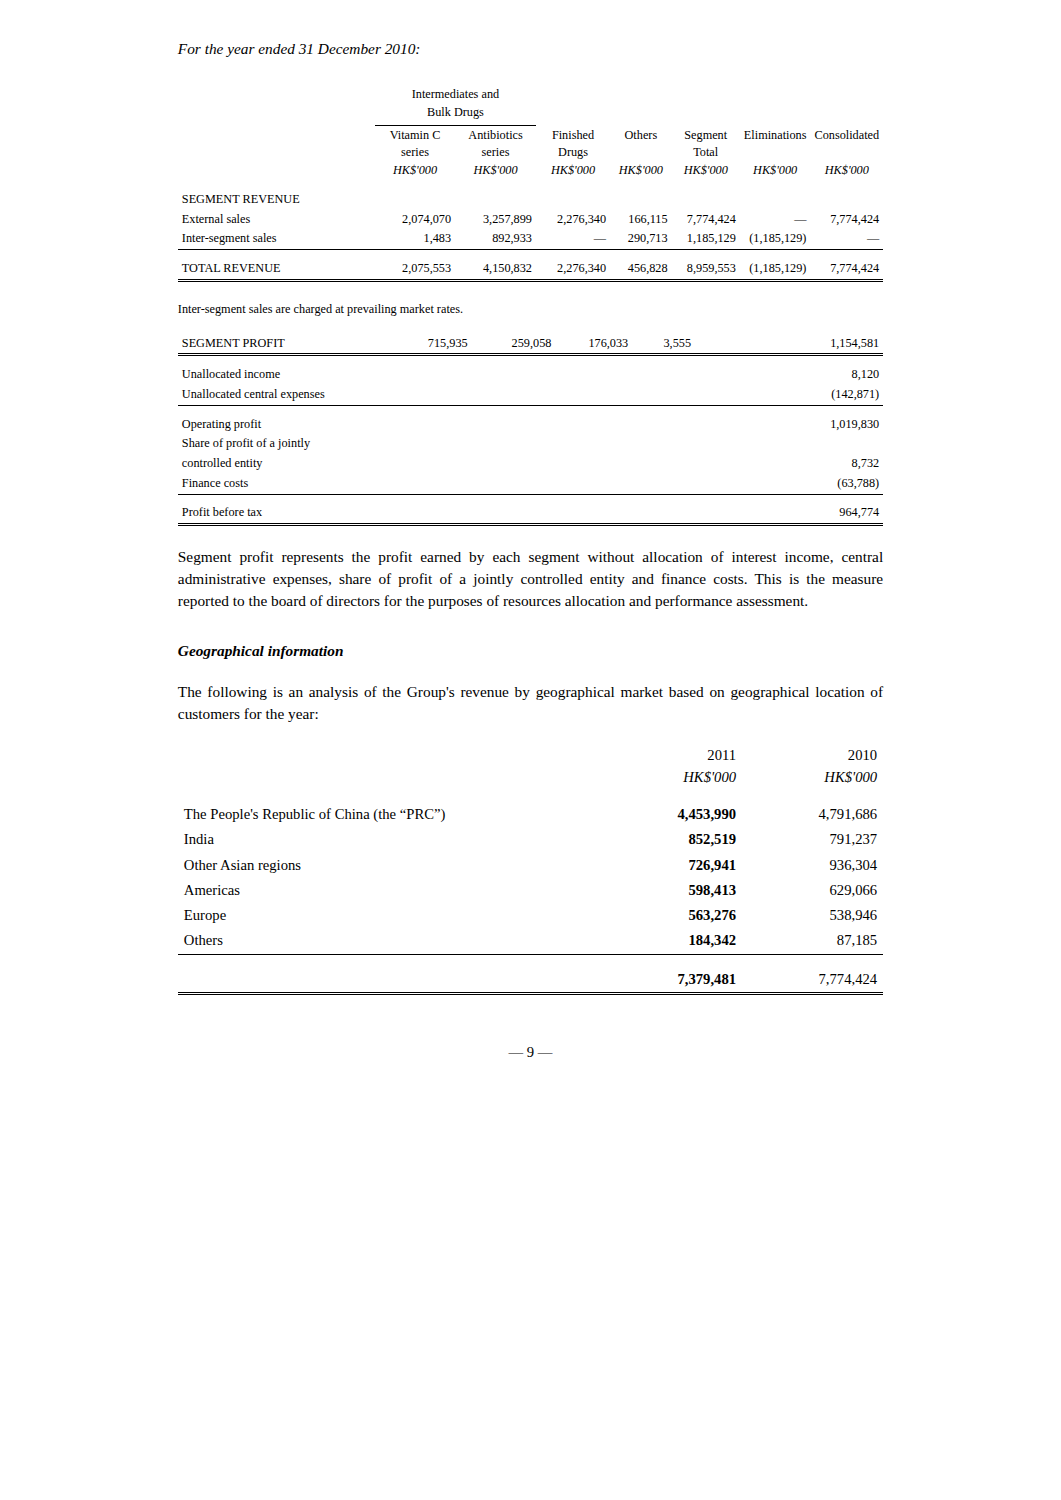For the year ended 31 December 2010:
| | Intermediates and Bulk Drugs | | | | | |
| --- | --- | --- | --- | --- | --- | --- |
| | Vitamin C series HK$'000 | Antibiotics series HK$'000 | Finished Drugs HK$'000 | Others HK$'000 | Segment Total HK$'000 | Eliminations HK$'000 | Consolidated HK$'000 |
| Segment revenue | | | | | | | |
| External sales | 2,074,070 | 3,257,899 | 2,276,340 | 166,115 | 7,774,424 | — | 7,774,424 |
| Inter-segment sales | 1,483 | 892,933 | — | 290,713 | 1,185,129 | (1,185,129) | — |
| Total revenue | 2,075,553 | 4,150,832 | 2,276,340 | 456,828 | 8,959,553 | (1,185,129) | 7,774,424 |
Inter-segment sales are charged at prevailing market rates.
| Segment profit | 715,935 | 259,058 | 176,033 | 3,555 | | | 1,154,581 |
| Unallocated income | | 8,120 |
| Unallocated central expenses | | (142,871) |
| Operating profit | | 1,019,830 |
| Share of profit of a jointly | | |
| controlled entity | | 8,732 |
| Finance costs | | (63,788) |
| Profit before tax | | 964,774 |
Segment profit represents the profit earned by each segment without allocation of interest income, central administrative expenses, share of profit of a jointly controlled entity and finance costs. This is the measure reported to the board of directors for the purposes of resources allocation and performance assessment.
Geographical information
The following is an analysis of the Group's revenue by geographical market based on geographical location of customers for the year:
| | 2011 HK$'000 | 2010 HK$'000 |
| --- | --- | --- |
| The People's Republic of China (the “PRC”) | 4,453,990 | 4,791,686 |
| India | 852,519 | 791,237 |
| Other Asian regions | 726,941 | 936,304 |
| Americas | 598,413 | 629,066 |
| Europe | 563,276 | 538,946 |
| Others | 184,342 | 87,185 |
| | 7,379,481 | 7,774,424 |
— 9 —